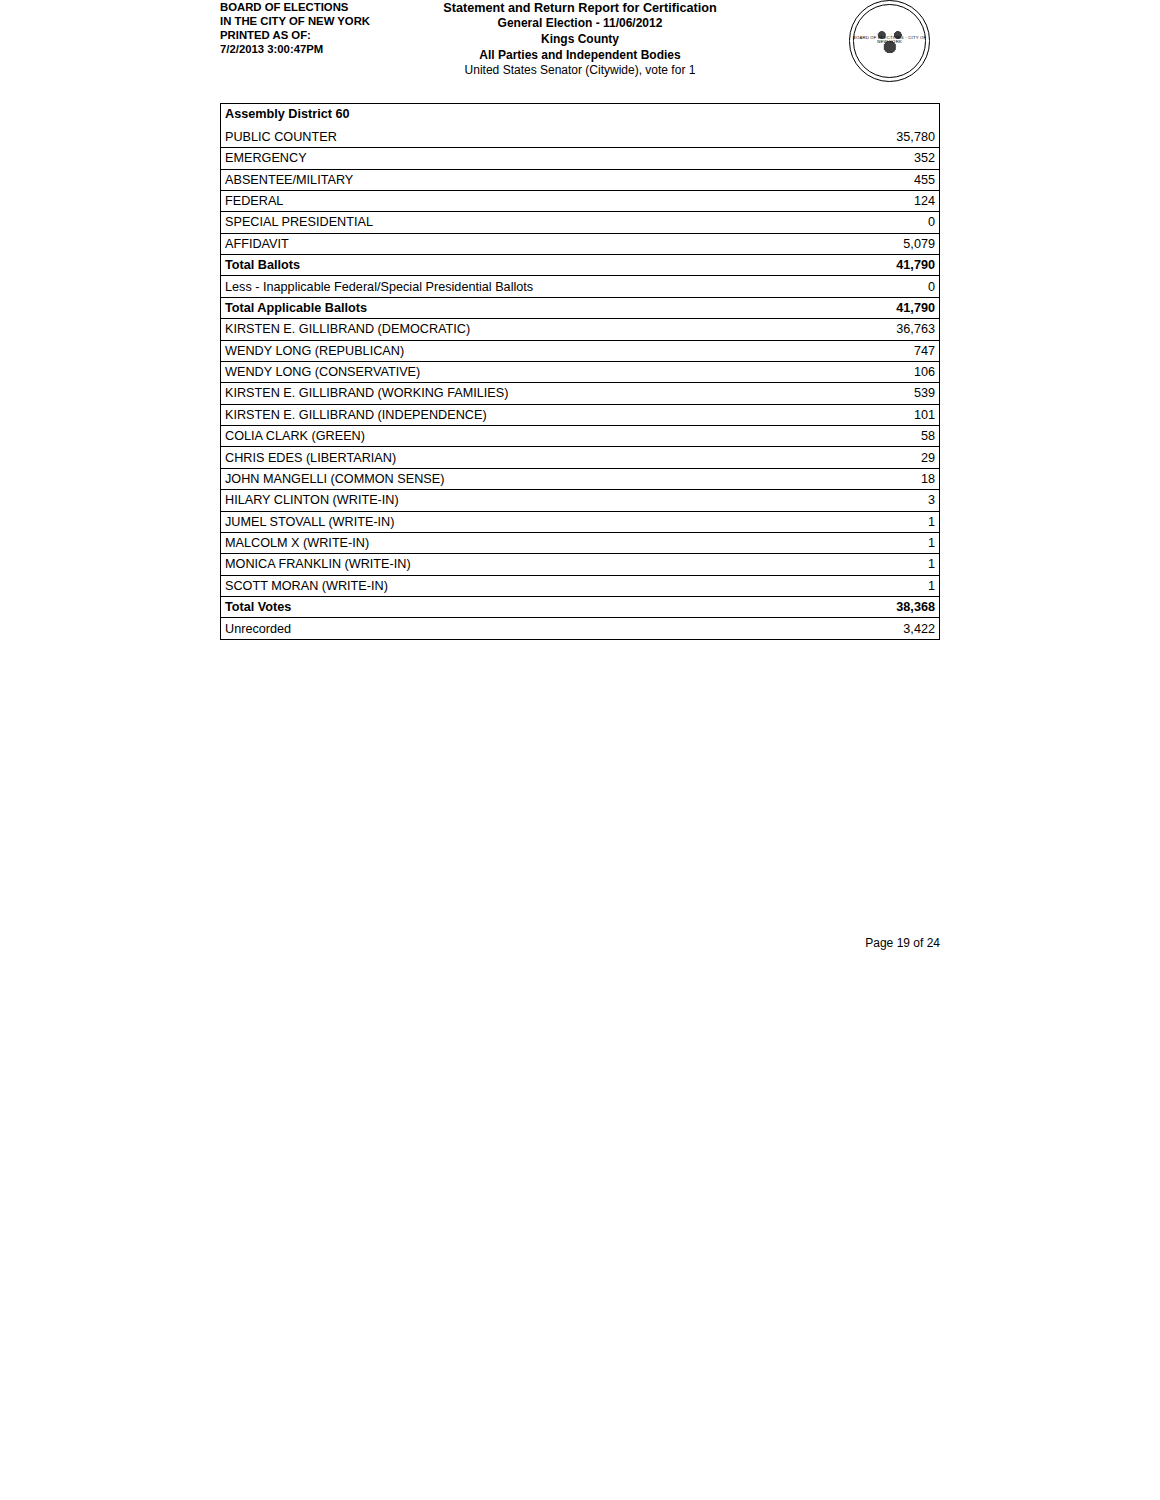BOARD OF ELECTIONS
IN THE CITY OF NEW YORK
PRINTED AS OF:
7/2/2013 3:00:47PM
Statement and Return Report for Certification
General Election - 11/06/2012
Kings County
All Parties and Independent Bodies
United States Senator (Citywide), vote for 1
BOARD OF ELECTIONS · CITY OF NEW YORK
Assembly District 60
| PUBLIC COUNTER | 35,780 |
| EMERGENCY | 352 |
| ABSENTEE/MILITARY | 455 |
| FEDERAL | 124 |
| SPECIAL PRESIDENTIAL | 0 |
| AFFIDAVIT | 5,079 |
| Total Ballots | 41,790 |
| Less - Inapplicable Federal/Special Presidential Ballots | 0 |
| Total Applicable Ballots | 41,790 |
| KIRSTEN E. GILLIBRAND (DEMOCRATIC) | 36,763 |
| WENDY LONG (REPUBLICAN) | 747 |
| WENDY LONG (CONSERVATIVE) | 106 |
| KIRSTEN E. GILLIBRAND (WORKING FAMILIES) | 539 |
| KIRSTEN E. GILLIBRAND (INDEPENDENCE) | 101 |
| COLIA CLARK (GREEN) | 58 |
| CHRIS EDES (LIBERTARIAN) | 29 |
| JOHN MANGELLI (COMMON SENSE) | 18 |
| HILARY CLINTON (WRITE-IN) | 3 |
| JUMEL STOVALL (WRITE-IN) | 1 |
| MALCOLM X (WRITE-IN) | 1 |
| MONICA FRANKLIN (WRITE-IN) | 1 |
| SCOTT MORAN (WRITE-IN) | 1 |
| Total Votes | 38,368 |
| Unrecorded | 3,422 |
Page 19 of 24